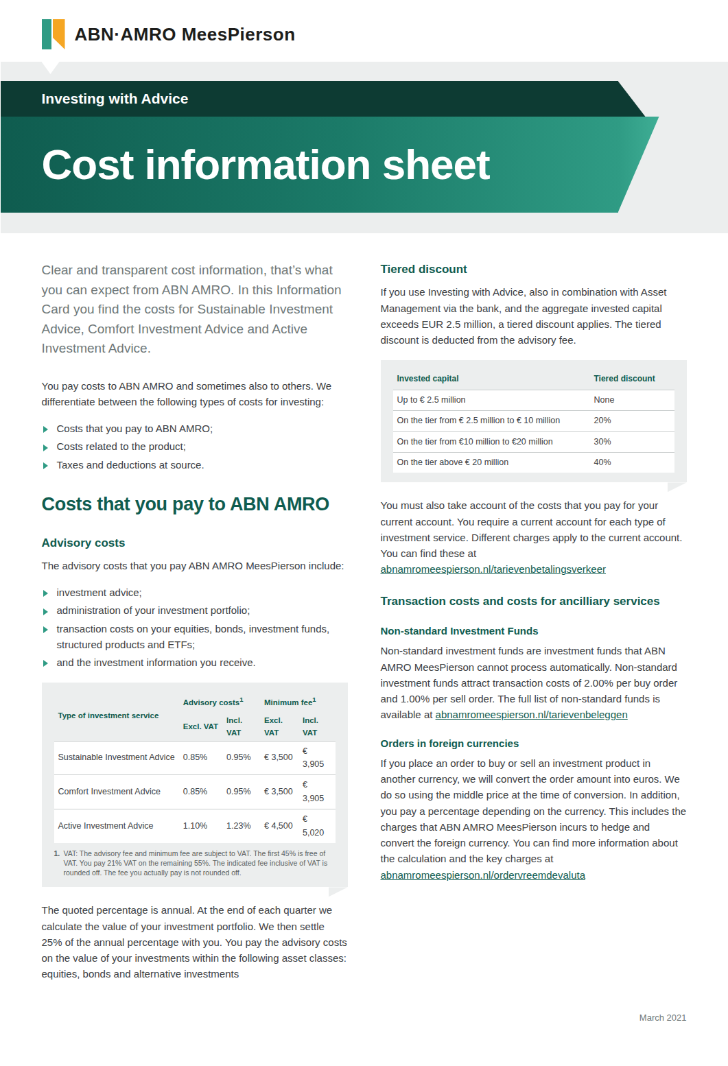ABN·AMRO MeesPierson
Investing with Advice
Cost information sheet
Clear and transparent cost information, that’s what you can expect from ABN AMRO. In this Information Card you find the costs for Sustainable Investment Advice, Comfort Investment Advice and Active Investment Advice.
You pay costs to ABN AMRO and sometimes also to others. We differentiate between the following types of costs for investing:
Costs that you pay to ABN AMRO;
Costs related to the product;
Taxes and deductions at source.
Costs that you pay to ABN AMRO
Advisory costs
The advisory costs that you pay ABN AMRO MeesPierson include:
investment advice;
administration of your investment portfolio;
transaction costs on your equities, bonds, investment funds, structured products and ETFs;
and the investment information you receive.
| Type of investment service | Advisory costs 1 | Minimum fee 1 |
| --- | --- | --- |
| Excl. VAT | Incl. VAT | Excl. VAT | Incl. VAT |
| Sustainable Investment Advice | 0.85% | 0.95% | € 3,500 | € 3,905 |
| Comfort Investment Advice | 0.85% | 0.95% | € 3,500 | € 3,905 |
| Active Investment Advice | 1.10% | 1.23% | € 4,500 | € 5,020 |
1. VAT: The advisory fee and minimum fee are subject to VAT. The first 45% is free of VAT. You pay 21% VAT on the remaining 55%. The indicated fee inclusive of VAT is rounded off. The fee you actually pay is not rounded off.
The quoted percentage is annual. At the end of each quarter we calculate the value of your investment portfolio. We then settle 25% of the annual percentage with you. You pay the advisory costs on the value of your investments within the following asset classes: equities, bonds and alternative investments
Tiered discount
If you use Investing with Advice, also in combination with Asset Management via the bank, and the aggregate invested capital exceeds EUR 2.5 million, a tiered discount applies. The tiered discount is deducted from the advisory fee.
| Invested capital | Tiered discount |
| --- | --- |
| Up to € 2.5 million | None |
| On the tier from € 2.5 million to € 10 million | 20% |
| On the tier from €10 million to €20 million | 30% |
| On the tier above € 20 million | 40% |
You must also take account of the costs that you pay for your current account. You require a current account for each type of investment service. Different charges apply to the current account. You can find these at abnamromeespierson.nl/tarievenbetalingsverkeer
Transaction costs and costs for ancilliary services
Non-standard Investment Funds
Non-standard investment funds are investment funds that ABN AMRO MeesPierson cannot process automatically. Non-standard investment funds attract transaction costs of 2.00% per buy order and 1.00% per sell order. The full list of non-standard funds is available at abnamromeespierson.nl/tarievenbeleggen
Orders in foreign currencies
If you place an order to buy or sell an investment product in another currency, we will convert the order amount into euros. We do so using the middle price at the time of conversion. In addition, you pay a percentage depending on the currency. This includes the charges that ABN AMRO MeesPierson incurs to hedge and convert the foreign currency. You can find more information about the calculation and the key charges at abnamromeespierson.nl/ordervreemdevaluta
March 2021